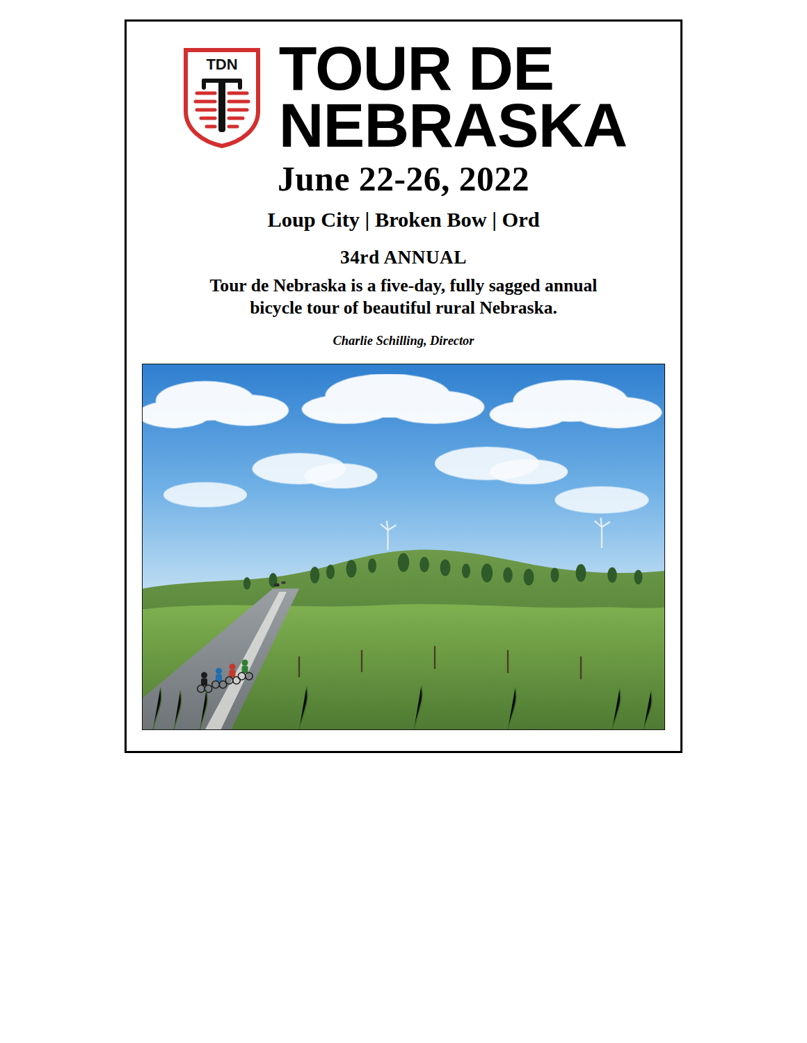Tour de Nebraska TDN shield logo TDN
Tour de Nebraska
June 22-26, 2022
Loup City | Broken Bow | Ord
34rd ANNUAL
Tour de Nebraska is a five-day, fully sagged annual bicycle tour of beautiful rural Nebraska.
Charlie Schilling, Director
Cyclists on a rural Nebraska highway